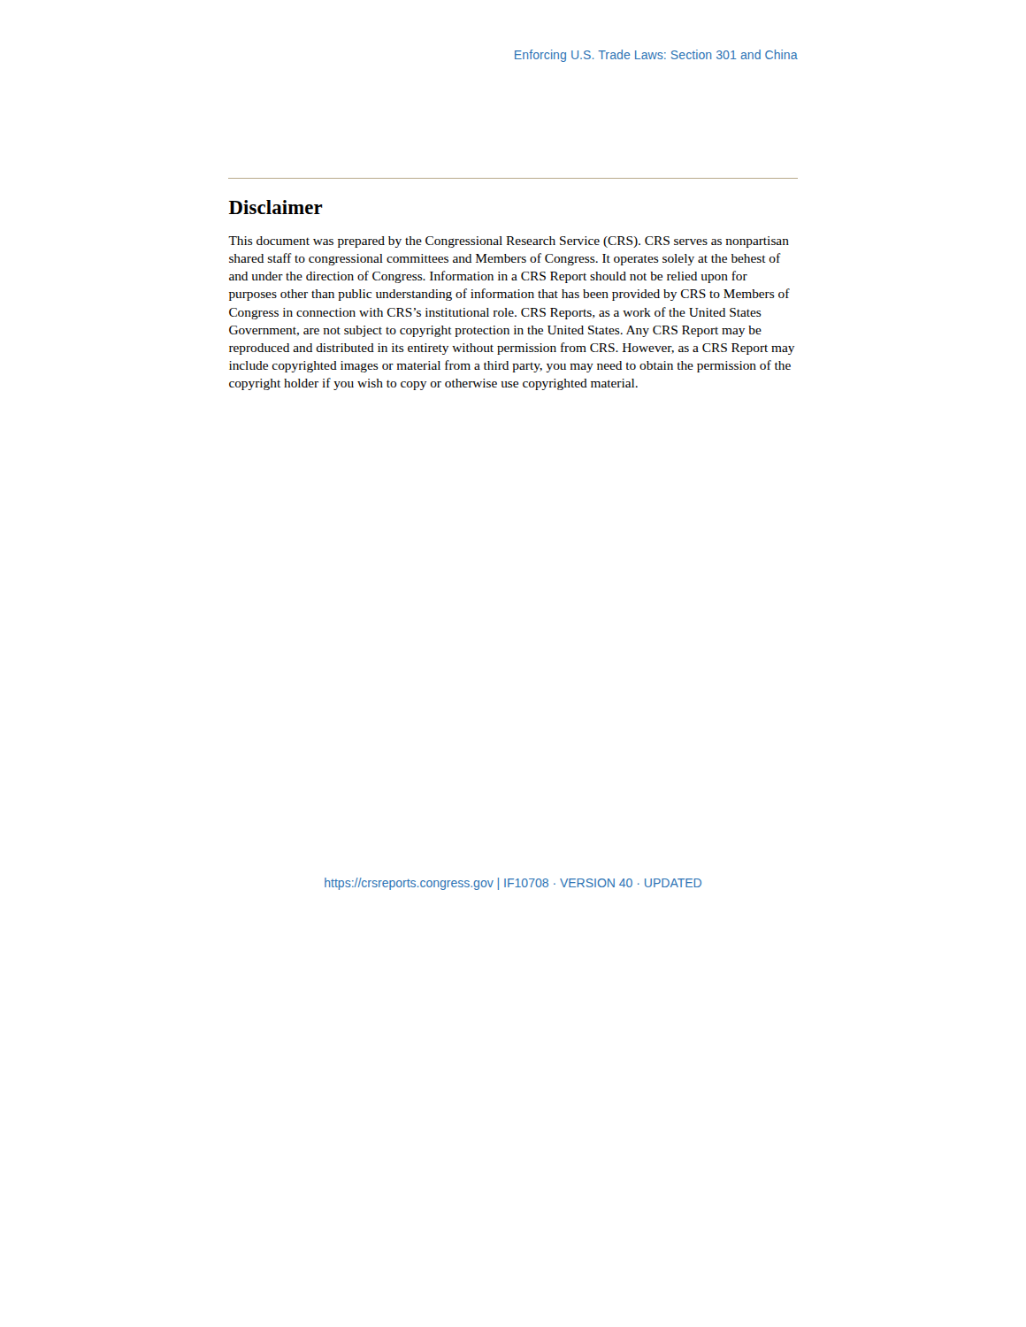Enforcing U.S. Trade Laws: Section 301 and China
Disclaimer
This document was prepared by the Congressional Research Service (CRS). CRS serves as nonpartisan shared staff to congressional committees and Members of Congress. It operates solely at the behest of and under the direction of Congress. Information in a CRS Report should not be relied upon for purposes other than public understanding of information that has been provided by CRS to Members of Congress in connection with CRS’s institutional role. CRS Reports, as a work of the United States Government, are not subject to copyright protection in the United States. Any CRS Report may be reproduced and distributed in its entirety without permission from CRS. However, as a CRS Report may include copyrighted images or material from a third party, you may need to obtain the permission of the copyright holder if you wish to copy or otherwise use copyrighted material.
https://crsreports.congress.gov | IF10708 · VERSION 40 · UPDATED